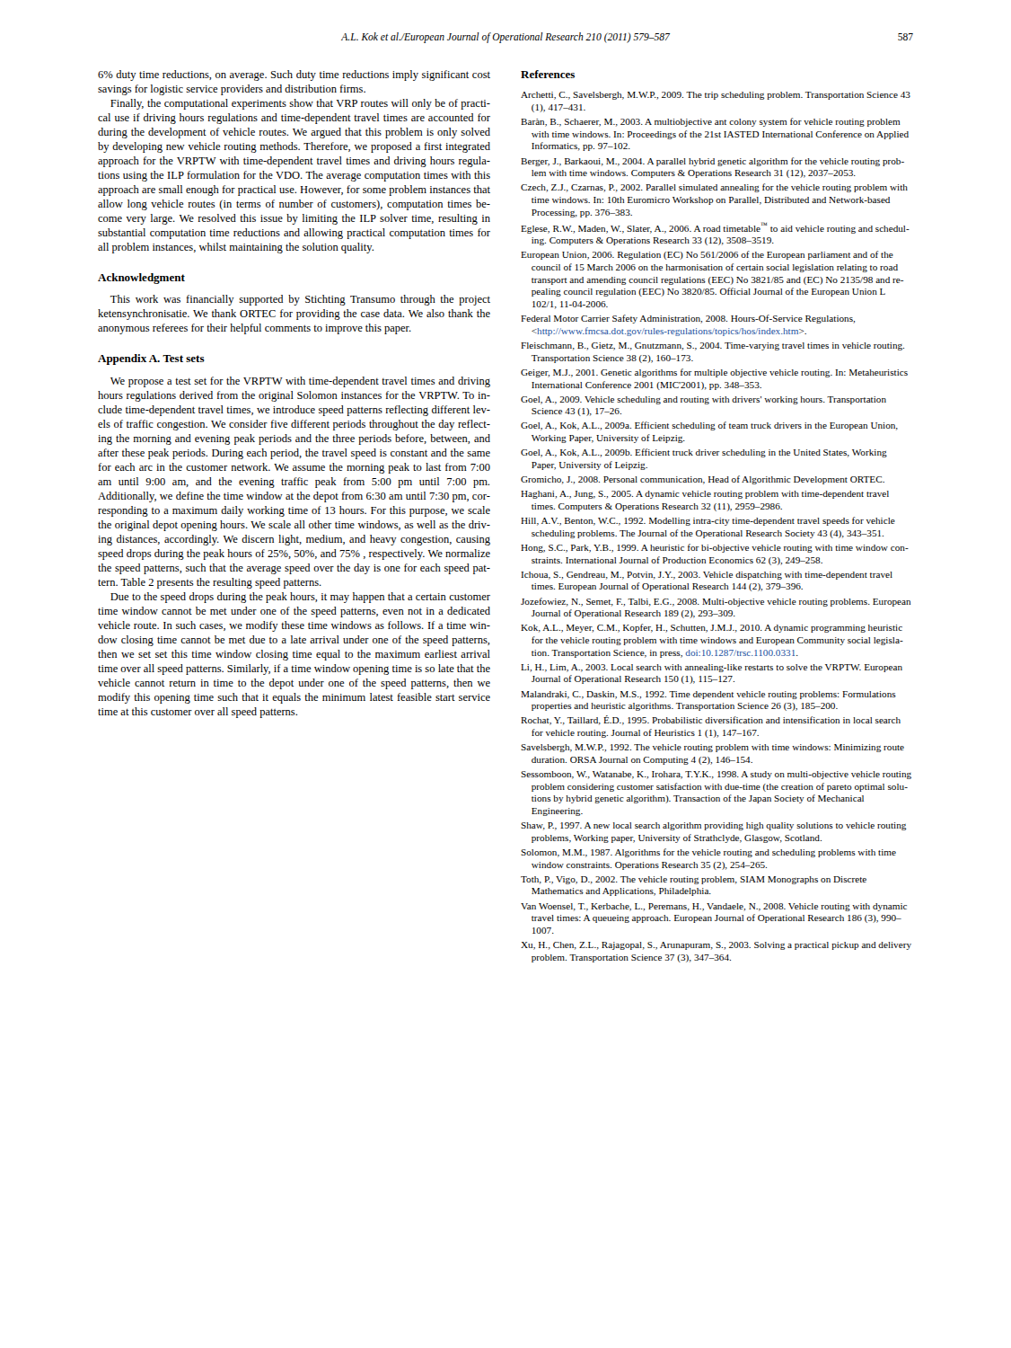A.L. Kok et al./European Journal of Operational Research 210 (2011) 579–587 587
6% duty time reductions, on average. Such duty time reductions imply significant cost savings for logistic service providers and distribution firms.
Finally, the computational experiments show that VRP routes will only be of practical use if driving hours regulations and time-dependent travel times are accounted for during the development of vehicle routes. We argued that this problem is only solved by developing new vehicle routing methods. Therefore, we proposed a first integrated approach for the VRPTW with time-dependent travel times and driving hours regulations using the ILP formulation for the VDO. The average computation times with this approach are small enough for practical use. However, for some problem instances that allow long vehicle routes (in terms of number of customers), computation times become very large. We resolved this issue by limiting the ILP solver time, resulting in substantial computation time reductions and allowing practical computation times for all problem instances, whilst maintaining the solution quality.
Acknowledgment
This work was financially supported by Stichting Transumo through the project ketensynchronisatie. We thank ORTEC for providing the case data. We also thank the anonymous referees for their helpful comments to improve this paper.
Appendix A. Test sets
We propose a test set for the VRPTW with time-dependent travel times and driving hours regulations derived from the original Solomon instances for the VRPTW. To include time-dependent travel times, we introduce speed patterns reflecting different levels of traffic congestion. We consider five different periods throughout the day reflecting the morning and evening peak periods and the three periods before, between, and after these peak periods. During each period, the travel speed is constant and the same for each arc in the customer network. We assume the morning peak to last from 7:00 am until 9:00 am, and the evening traffic peak from 5:00 pm until 7:00 pm. Additionally, we define the time window at the depot from 6:30 am until 7:30 pm, corresponding to a maximum daily working time of 13 hours. For this purpose, we scale the original depot opening hours. We scale all other time windows, as well as the driving distances, accordingly. We discern light, medium, and heavy congestion, causing speed drops during the peak hours of 25%, 50%, and 75% , respectively. We normalize the speed patterns, such that the average speed over the day is one for each speed pattern. Table 2 presents the resulting speed patterns.
Due to the speed drops during the peak hours, it may happen that a certain customer time window cannot be met under one of the speed patterns, even not in a dedicated vehicle route. In such cases, we modify these time windows as follows. If a time window closing time cannot be met due to a late arrival under one of the speed patterns, then we set set this time window closing time equal to the maximum earliest arrival time over all speed patterns. Similarly, if a time window opening time is so late that the vehicle cannot return in time to the depot under one of the speed patterns, then we modify this opening time such that it equals the minimum latest feasible start service time at this customer over all speed patterns.
References
Archetti, C., Savelsbergh, M.W.P., 2009. The trip scheduling problem. Transportation Science 43 (1), 417–431.
Baràn, B., Schaerer, M., 2003. A multiobjective ant colony system for vehicle routing problem with time windows. In: Proceedings of the 21st IASTED International Conference on Applied Informatics, pp. 97–102.
Berger, J., Barkaoui, M., 2004. A parallel hybrid genetic algorithm for the vehicle routing problem with time windows. Computers & Operations Research 31 (12), 2037–2053.
Czech, Z.J., Czarnas, P., 2002. Parallel simulated annealing for the vehicle routing problem with time windows. In: 10th Euromicro Workshop on Parallel, Distributed and Network-based Processing, pp. 376–383.
Eglese, R.W., Maden, W., Slater, A., 2006. A road timetable™ to aid vehicle routing and scheduling. Computers & Operations Research 33 (12), 3508–3519.
European Union, 2006. Regulation (EC) No 561/2006 of the European parliament and of the council of 15 March 2006 on the harmonisation of certain social legislation relating to road transport and amending council regulations (EEC) No 3821/85 and (EC) No 2135/98 and repealing council regulation (EEC) No 3820/85. Official Journal of the European Union L 102/1, 11-04-2006.
Federal Motor Carrier Safety Administration, 2008. Hours-Of-Service Regulations, <http://www.fmcsa.dot.gov/rules-regulations/topics/hos/index.htm>.
Fleischmann, B., Gietz, M., Gnutzmann, S., 2004. Time-varying travel times in vehicle routing. Transportation Science 38 (2), 160–173.
Geiger, M.J., 2001. Genetic algorithms for multiple objective vehicle routing. In: Metaheuristics International Conference 2001 (MIC'2001), pp. 348–353.
Goel, A., 2009. Vehicle scheduling and routing with drivers' working hours. Transportation Science 43 (1), 17–26.
Goel, A., Kok, A.L., 2009a. Efficient scheduling of team truck drivers in the European Union, Working Paper, University of Leipzig.
Goel, A., Kok, A.L., 2009b. Efficient truck driver scheduling in the United States, Working Paper, University of Leipzig.
Gromicho, J., 2008. Personal communication, Head of Algorithmic Development ORTEC.
Haghani, A., Jung, S., 2005. A dynamic vehicle routing problem with time-dependent travel times. Computers & Operations Research 32 (11), 2959–2986.
Hill, A.V., Benton, W.C., 1992. Modelling intra-city time-dependent travel speeds for vehicle scheduling problems. The Journal of the Operational Research Society 43 (4), 343–351.
Hong, S.C., Park, Y.B., 1999. A heuristic for bi-objective vehicle routing with time window constraints. International Journal of Production Economics 62 (3), 249–258.
Ichoua, S., Gendreau, M., Potvin, J.Y., 2003. Vehicle dispatching with time-dependent travel times. European Journal of Operational Research 144 (2), 379–396.
Jozefowiez, N., Semet, F., Talbi, E.G., 2008. Multi-objective vehicle routing problems. European Journal of Operational Research 189 (2), 293–309.
Kok, A.L., Meyer, C.M., Kopfer, H., Schutten, J.M.J., 2010. A dynamic programming heuristic for the vehicle routing problem with time windows and European Community social legislation. Transportation Science, in press, doi:10.1287/trsc.1100.0331.
Li, H., Lim, A., 2003. Local search with annealing-like restarts to solve the VRPTW. European Journal of Operational Research 150 (1), 115–127.
Malandraki, C., Daskin, M.S., 1992. Time dependent vehicle routing problems: Formulations properties and heuristic algorithms. Transportation Science 26 (3), 185–200.
Rochat, Y., Taillard, É.D., 1995. Probabilistic diversification and intensification in local search for vehicle routing. Journal of Heuristics 1 (1), 147–167.
Savelsbergh, M.W.P., 1992. The vehicle routing problem with time windows: Minimizing route duration. ORSA Journal on Computing 4 (2), 146–154.
Sessomboon, W., Watanabe, K., Irohara, T.Y.K., 1998. A study on multi-objective vehicle routing problem considering customer satisfaction with due-time (the creation of pareto optimal solutions by hybrid genetic algorithm). Transaction of the Japan Society of Mechanical Engineering.
Shaw, P., 1997. A new local search algorithm providing high quality solutions to vehicle routing problems, Working paper, University of Strathclyde, Glasgow, Scotland.
Solomon, M.M., 1987. Algorithms for the vehicle routing and scheduling problems with time window constraints. Operations Research 35 (2), 254–265.
Toth, P., Vigo, D., 2002. The vehicle routing problem, SIAM Monographs on Discrete Mathematics and Applications, Philadelphia.
Van Woensel, T., Kerbache, L., Peremans, H., Vandaele, N., 2008. Vehicle routing with dynamic travel times: A queueing approach. European Journal of Operational Research 186 (3), 990–1007.
Xu, H., Chen, Z.L., Rajagopal, S., Arunapuram, S., 2003. Solving a practical pickup and delivery problem. Transportation Science 37 (3), 347–364.